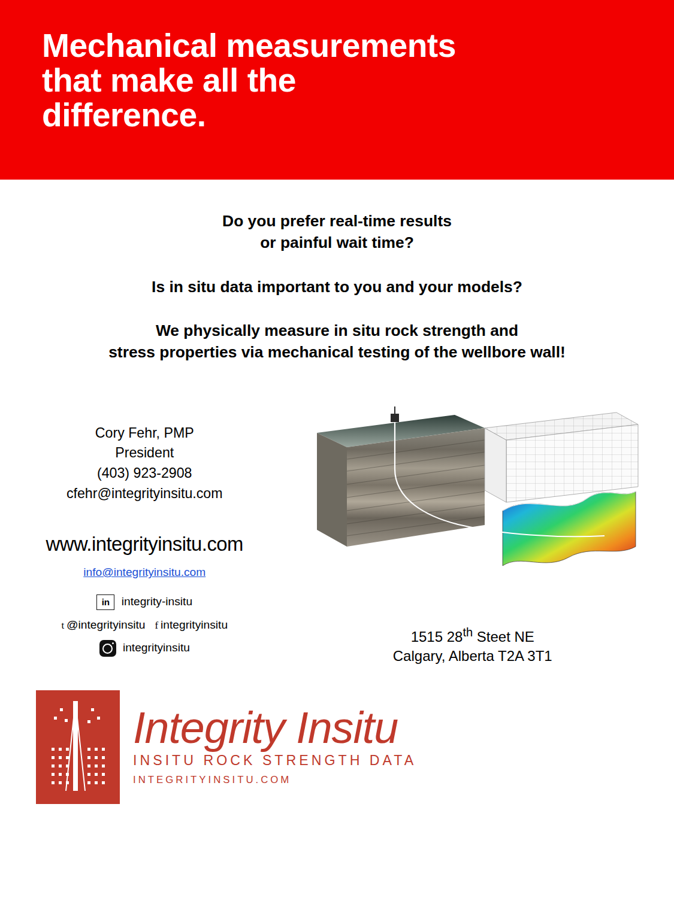Mechanical measurements
that make all the
difference.
Do you prefer real-time results
or painful wait time?
Is in situ data important to you and your models?
We physically measure in situ rock strength and
stress properties via mechanical testing of the wellbore wall!
Cory Fehr, PMP
President
(403) 923-2908
cfehr@integrityinsitu.com
www.integrityinsitu.com
info@integrityinsitu.com
in integrity-insitu t@integrityinsitu fintegrityinsitu integrityinsitu
1515 28th Steet NE
Calgary, Alberta T2A 3T1
Integrity Insitu
INSITU ROCK STRENGTH DATA
INTEGRITYINSITU.COM